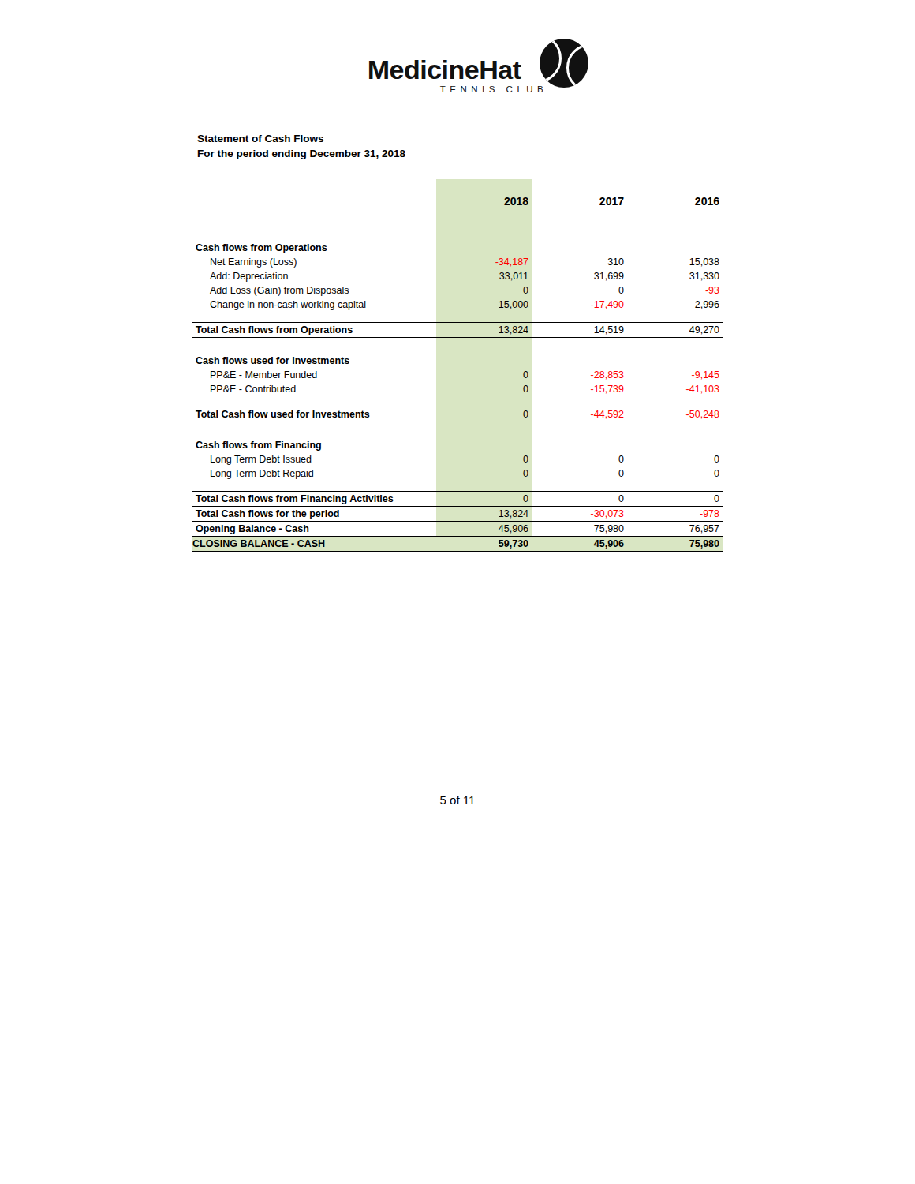MedicineHat
TENNIS CLUB
Statement of Cash Flows
For the period ending December 31, 2018
| | 2018 | 2017 | 2016 |
| Cash flows from Operations | | | |
| Net Earnings (Loss) | -34,187 | 310 | 15,038 |
| Add: Depreciation | 33,011 | 31,699 | 31,330 |
| Add Loss (Gain) from Disposals | 0 | 0 | -93 |
| Change in non-cash working capital | 15,000 | -17,490 | 2,996 |
| Total Cash flows from Operations | 13,824 | 14,519 | 49,270 |
| Cash flows used for Investments | | | |
| PP&E - Member Funded | 0 | -28,853 | -9,145 |
| PP&E - Contributed | 0 | -15,739 | -41,103 |
| Total Cash flow used for Investments | 0 | -44,592 | -50,248 |
| Cash flows from Financing | | | |
| Long Term Debt Issued | 0 | 0 | 0 |
| Long Term Debt Repaid | 0 | 0 | 0 |
| Total Cash flows from Financing Activities | 0 | 0 | 0 |
| Total Cash flows for the period | 13,824 | -30,073 | -978 |
| Opening Balance - Cash | 45,906 | 75,980 | 76,957 |
| CLOSING BALANCE - CASH | 59,730 | 45,906 | 75,980 |
5 of 11